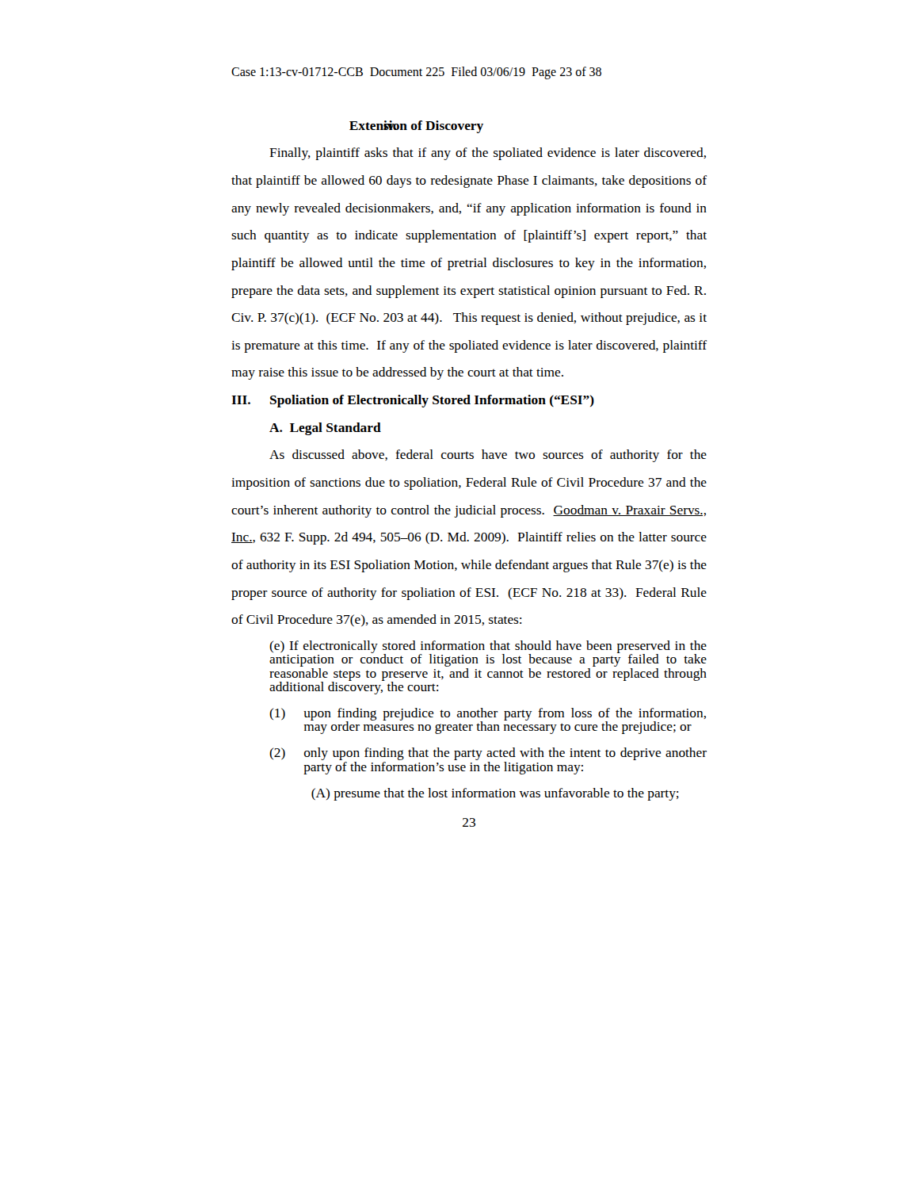Case 1:13-cv-01712-CCB Document 225 Filed 03/06/19 Page 23 of 38
iv. Extension of Discovery
Finally, plaintiff asks that if any of the spoliated evidence is later discovered, that plaintiff be allowed 60 days to redesignate Phase I claimants, take depositions of any newly revealed decisionmakers, and, “if any application information is found in such quantity as to indicate supplementation of [plaintiff’s] expert report,” that plaintiff be allowed until the time of pretrial disclosures to key in the information, prepare the data sets, and supplement its expert statistical opinion pursuant to Fed. R. Civ. P. 37(c)(1). (ECF No. 203 at 44). This request is denied, without prejudice, as it is premature at this time. If any of the spoliated evidence is later discovered, plaintiff may raise this issue to be addressed by the court at that time.
III. Spoliation of Electronically Stored Information (“ESI”)
A. Legal Standard
As discussed above, federal courts have two sources of authority for the imposition of sanctions due to spoliation, Federal Rule of Civil Procedure 37 and the court’s inherent authority to control the judicial process. Goodman v. Praxair Servs., Inc., 632 F. Supp. 2d 494, 505–06 (D. Md. 2009). Plaintiff relies on the latter source of authority in its ESI Spoliation Motion, while defendant argues that Rule 37(e) is the proper source of authority for spoliation of ESI. (ECF No. 218 at 33). Federal Rule of Civil Procedure 37(e), as amended in 2015, states:
(e) If electronically stored information that should have been preserved in the anticipation or conduct of litigation is lost because a party failed to take reasonable steps to preserve it, and it cannot be restored or replaced through additional discovery, the court:
(1) upon finding prejudice to another party from loss of the information, may order measures no greater than necessary to cure the prejudice; or
(2) only upon finding that the party acted with the intent to deprive another party of the information’s use in the litigation may:
(A) presume that the lost information was unfavorable to the party;
23